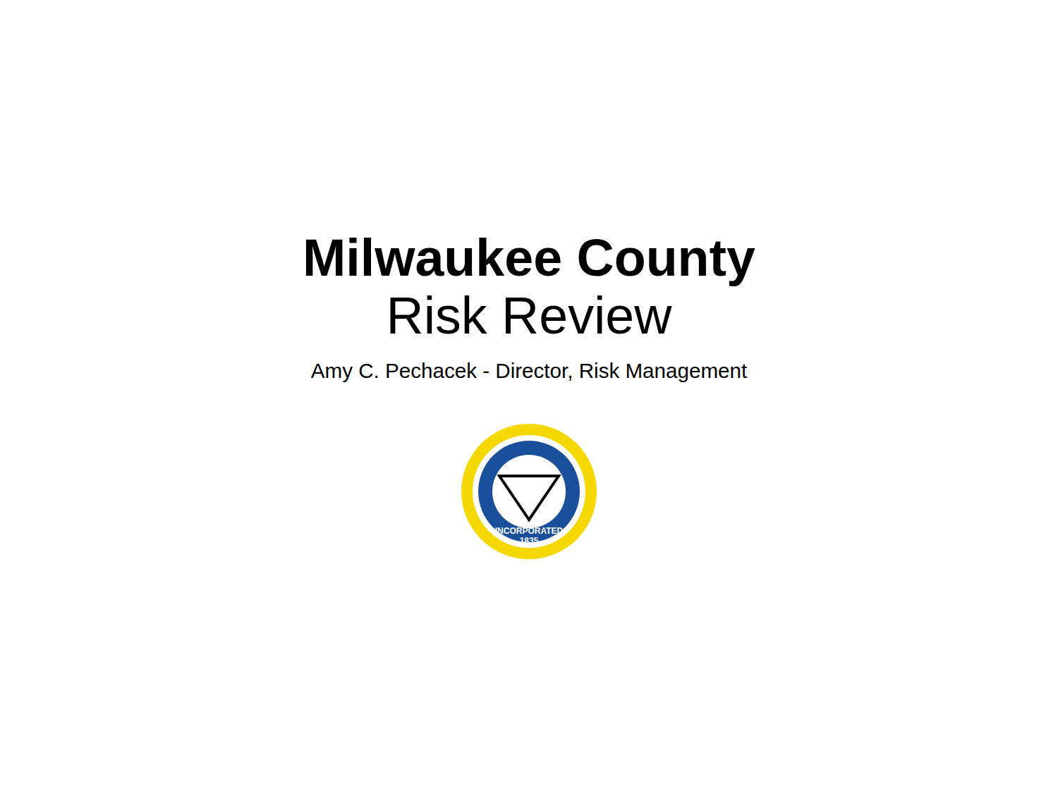Milwaukee County Risk Review
Amy C. Pechacek - Director, Risk Management